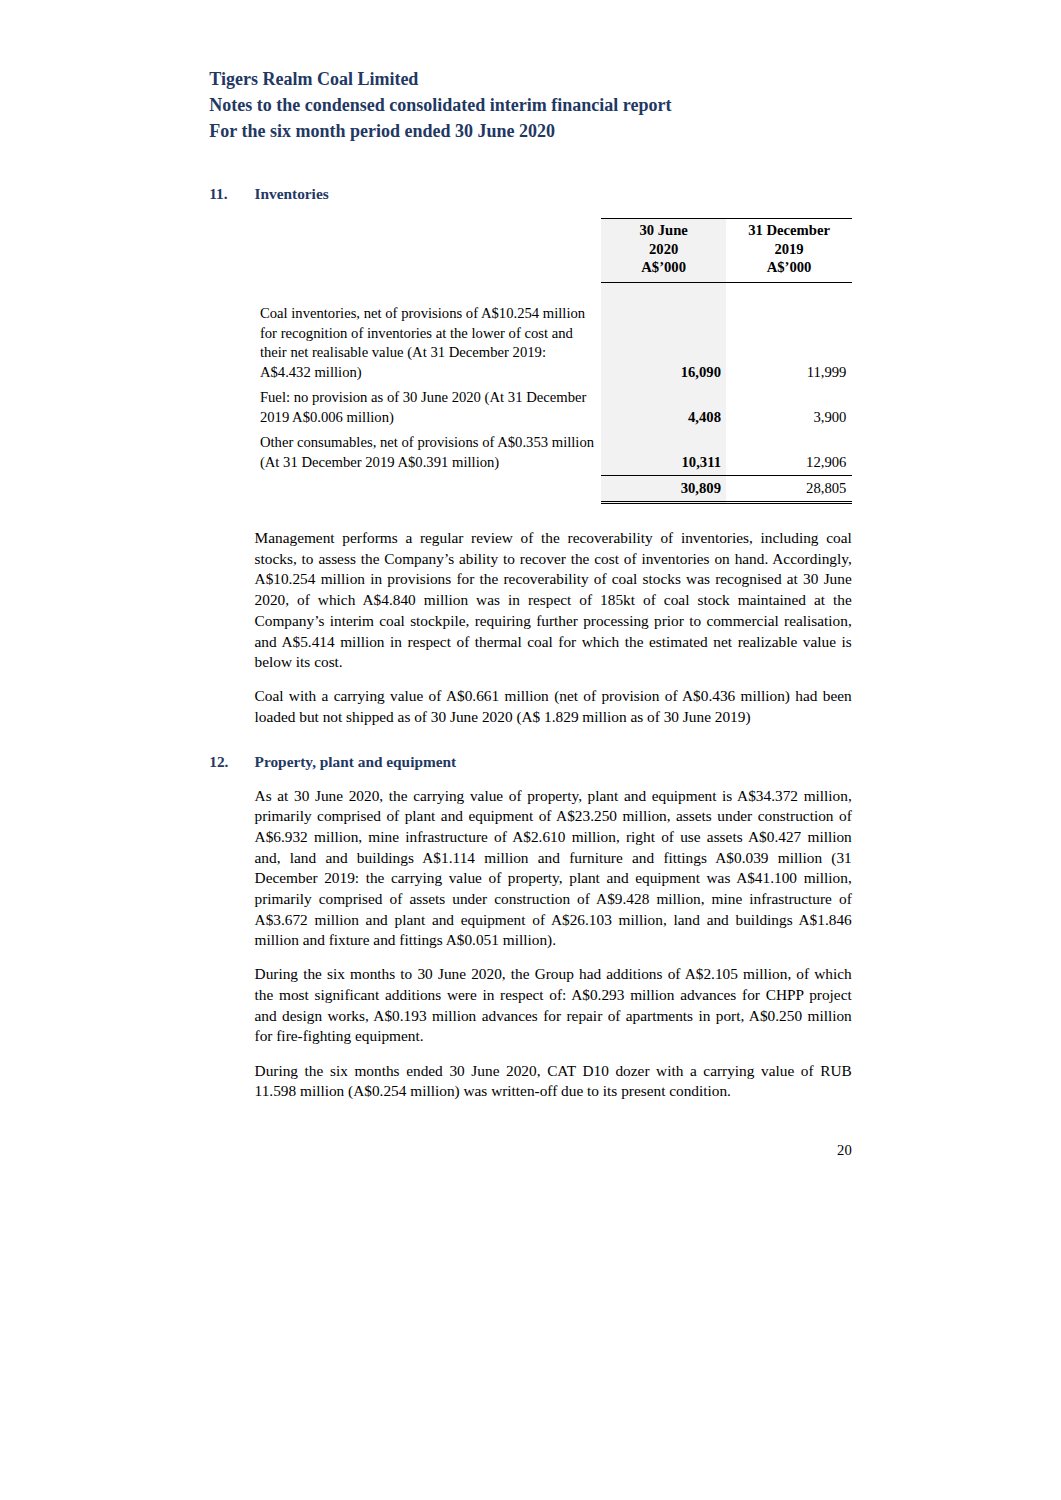Tigers Realm Coal Limited
Notes to the condensed consolidated interim financial report
For the six month period ended 30 June 2020
11. Inventories
| | 30 June 2020 A$’000 | 31 December 2019 A$’000 |
| --- | --- | --- |
| Coal inventories, net of provisions of A$10.254 million for recognition of inventories at the lower of cost and their net realisable value (At 31 December 2019: A$4.432 million) | 16,090 | 11,999 |
| Fuel: no provision as of 30 June 2020 (At 31 December 2019 A$0.006 million) | 4,408 | 3,900 |
| Other consumables, net of provisions of A$0.353 million (At 31 December 2019 A$0.391 million) | 10,311 | 12,906 |
| | 30,809 | 28,805 |
Management performs a regular review of the recoverability of inventories, including coal stocks, to assess the Company’s ability to recover the cost of inventories on hand. Accordingly, A$10.254 million in provisions for the recoverability of coal stocks was recognised at 30 June 2020, of which A$4.840 million was in respect of 185kt of coal stock maintained at the Company’s interim coal stockpile, requiring further processing prior to commercial realisation, and A$5.414 million in respect of thermal coal for which the estimated net realizable value is below its cost.
Coal with a carrying value of A$0.661 million (net of provision of A$0.436 million) had been loaded but not shipped as of 30 June 2020 (A$ 1.829 million as of 30 June 2019)
12. Property, plant and equipment
As at 30 June 2020, the carrying value of property, plant and equipment is A$34.372 million, primarily comprised of plant and equipment of A$23.250 million, assets under construction of A$6.932 million, mine infrastructure of A$2.610 million, right of use assets A$0.427 million and, land and buildings A$1.114 million and furniture and fittings A$0.039 million (31 December 2019: the carrying value of property, plant and equipment was A$41.100 million, primarily comprised of assets under construction of A$9.428 million, mine infrastructure of A$3.672 million and plant and equipment of A$26.103 million, land and buildings A$1.846 million and fixture and fittings A$0.051 million).
During the six months to 30 June 2020, the Group had additions of A$2.105 million, of which the most significant additions were in respect of: A$0.293 million advances for CHPP project and design works, A$0.193 million advances for repair of apartments in port, A$0.250 million for fire-fighting equipment.
During the six months ended 30 June 2020, CAT D10 dozer with a carrying value of RUB 11.598 million (A$0.254 million) was written-off due to its present condition.
20